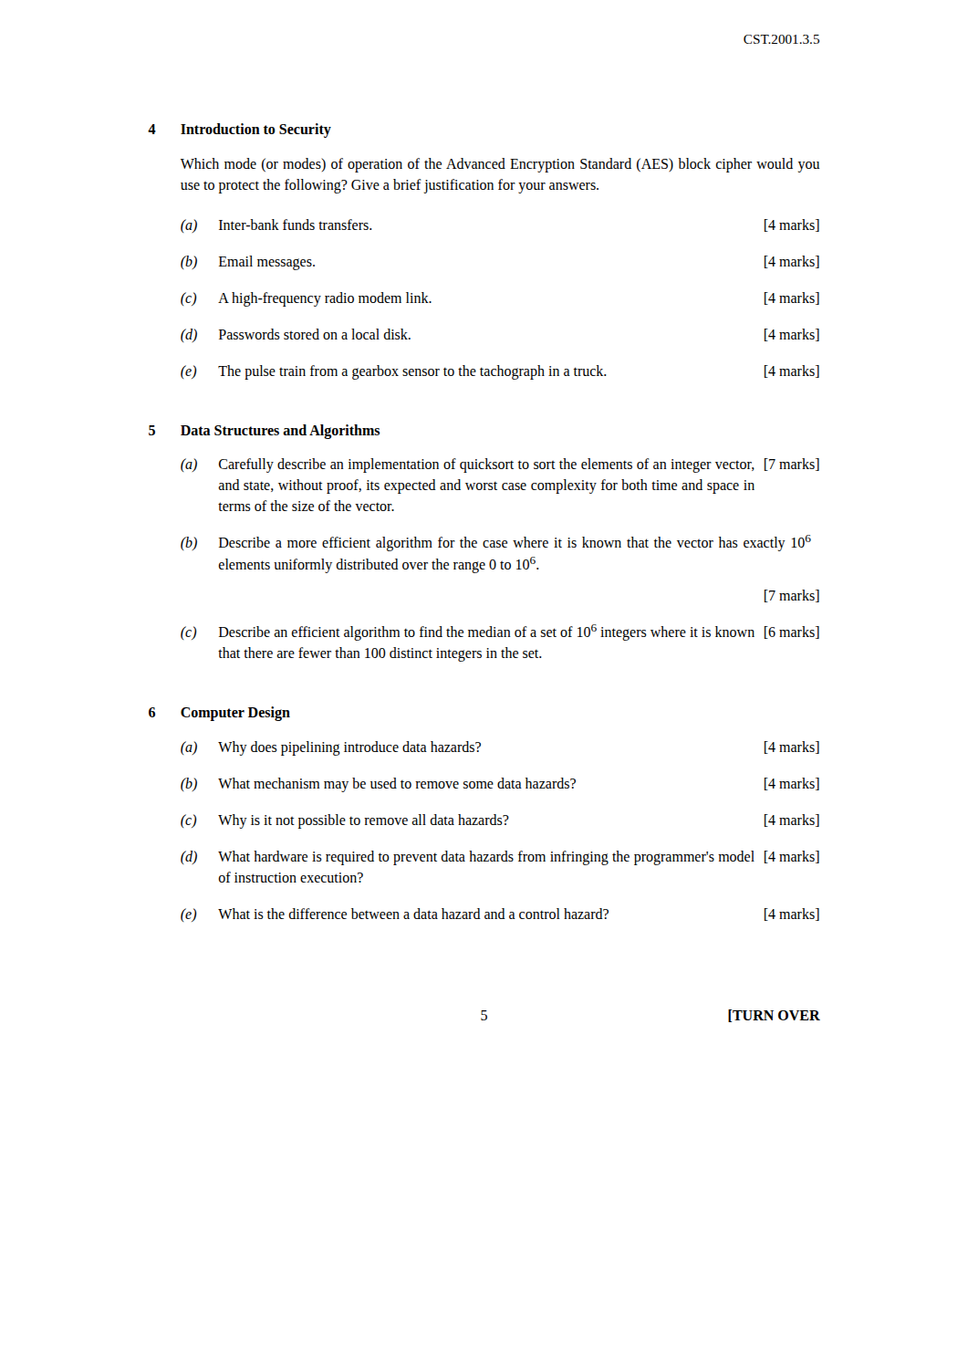CST.2001.3.5
4
Introduction to Security
Which mode (or modes) of operation of the Advanced Encryption Standard (AES) block cipher would you use to protect the following? Give a brief justification for your answers.
(a)
Inter-bank funds transfers.
[4 marks]
(b)
Email messages.
[4 marks]
(c)
A high-frequency radio modem link.
[4 marks]
(d)
Passwords stored on a local disk.
[4 marks]
(e)
The pulse train from a gearbox sensor to the tachograph in a truck.
[4 marks]
5
Data Structures and Algorithms
(a)
Carefully describe an implementation of quicksort to sort the elements of an integer vector, and state, without proof, its expected and worst case complexity for both time and space in terms of the size of the vector.
[7 marks]
(b)
Describe a more efficient algorithm for the case where it is known that the vector has exactly 106 elements uniformly distributed over the range 0 to 106.
[7 marks]
(c)
Describe an efficient algorithm to find the median of a set of 106 integers where it is known that there are fewer than 100 distinct integers in the set.
[6 marks]
6
Computer Design
(a)
Why does pipelining introduce data hazards?
[4 marks]
(b)
What mechanism may be used to remove some data hazards?
[4 marks]
(c)
Why is it not possible to remove all data hazards?
[4 marks]
(d)
What hardware is required to prevent data hazards from infringing the programmer's model of instruction execution?
[4 marks]
(e)
What is the difference between a data hazard and a control hazard?
[4 marks]
5 [TURN OVER